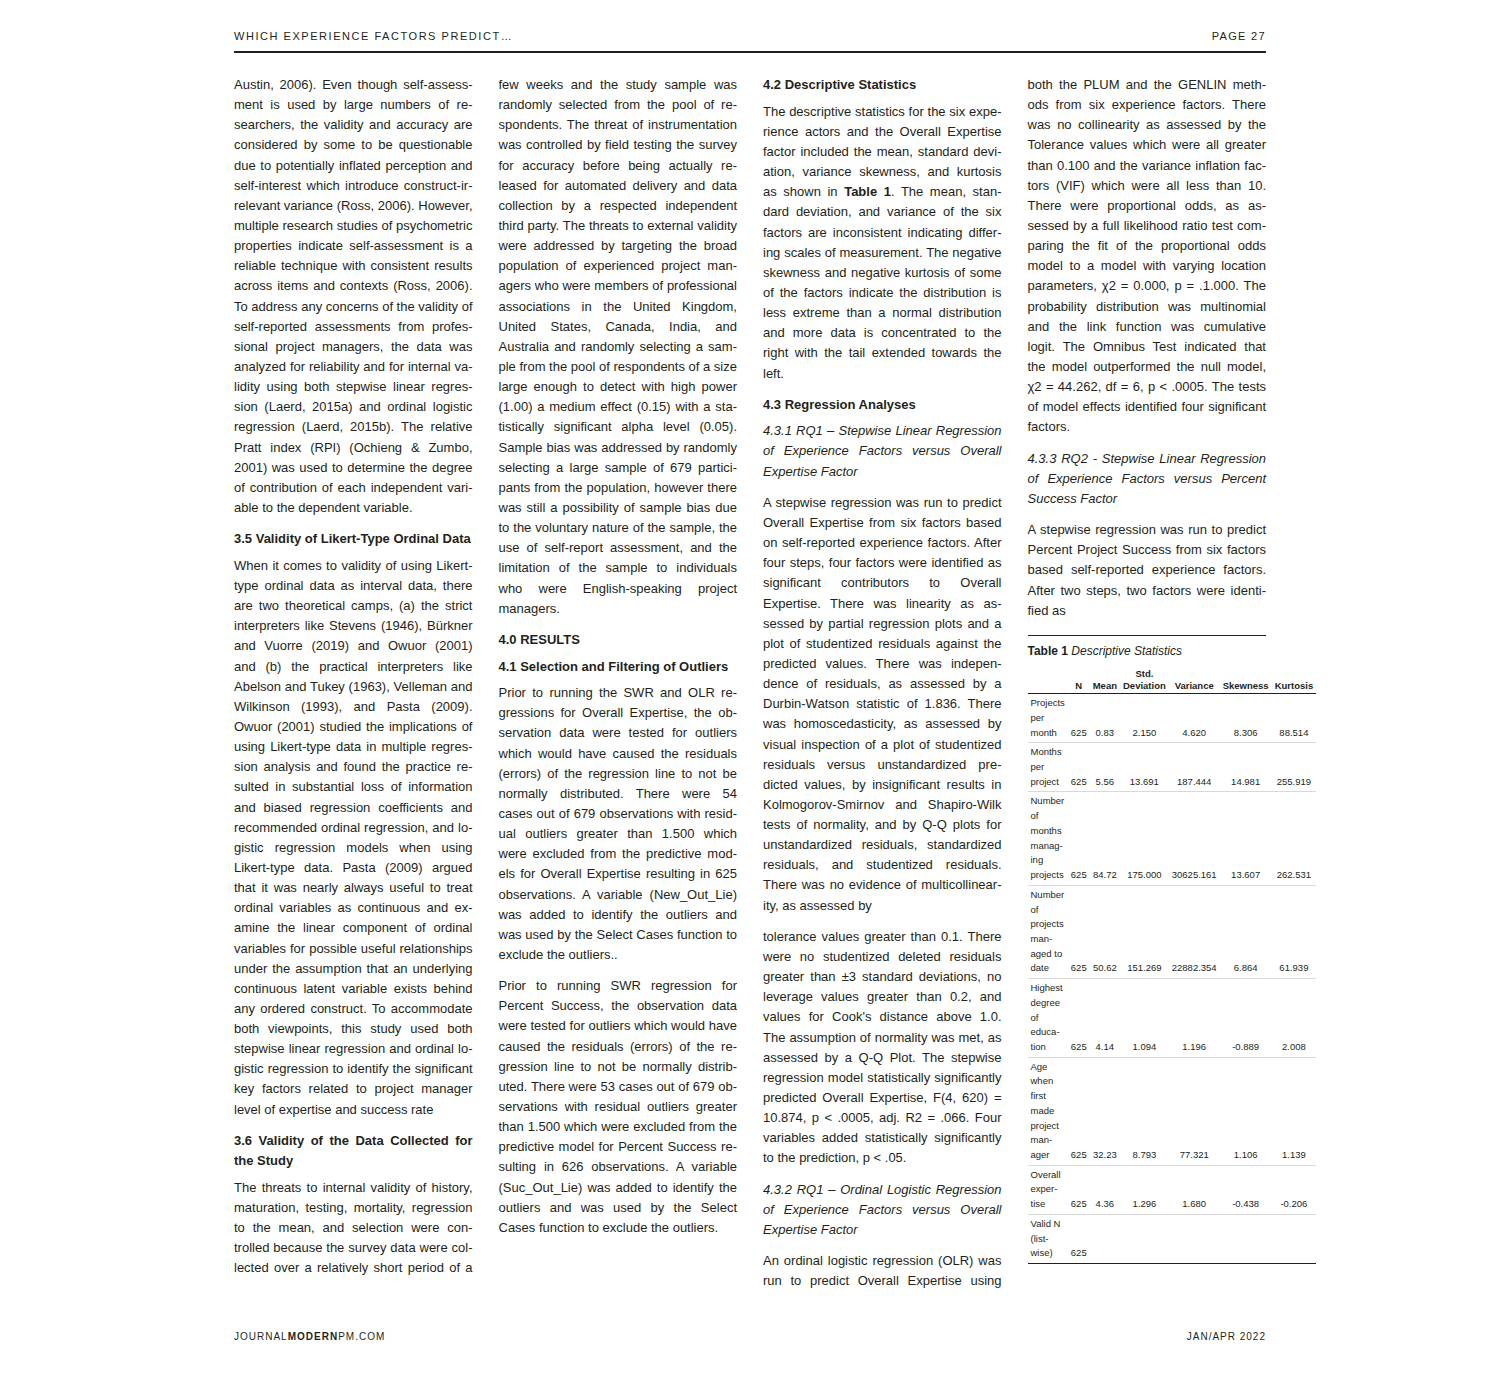Which experience factors predict…
Page 27
Austin, 2006). Even though self-assessment is used by large numbers of researchers, the validity and accuracy are considered by some to be questionable due to potentially inflated perception and self-interest which introduce construct-irrelevant variance (Ross, 2006). However, multiple research studies of psychometric properties indicate self-assessment is a reliable technique with consistent results across items and contexts (Ross, 2006). To address any concerns of the validity of self-reported assessments from professional project managers, the data was analyzed for reliability and for internal validity using both stepwise linear regression (Laerd, 2015a) and ordinal logistic regression (Laerd, 2015b). The relative Pratt index (RPI) (Ochieng & Zumbo, 2001) was used to determine the degree of contribution of each independent variable to the dependent variable.
3.5 Validity of Likert-Type Ordinal Data
When it comes to validity of using Likert-type ordinal data as interval data, there are two theoretical camps, (a) the strict interpreters like Stevens (1946), Bürkner and Vuorre (2019) and Owuor (2001) and (b) the practical interpreters like Abelson and Tukey (1963), Velleman and Wilkinson (1993), and Pasta (2009). Owuor (2001) studied the implications of using Likert-type data in multiple regression analysis and found the practice resulted in substantial loss of information and biased regression coefficients and recommended ordinal regression, and logistic regression models when using Likert-type data. Pasta (2009) argued that it was nearly always useful to treat ordinal variables as continuous and examine the linear component of ordinal variables for possible useful relationships under the assumption that an underlying continuous latent variable exists behind any ordered construct. To accommodate both viewpoints, this study used both stepwise linear regression and ordinal logistic regression to identify the significant key factors related to project manager level of expertise and success rate
3.6 Validity of the Data Collected for the Study
The threats to internal validity of history, maturation, testing, mortality, regression to the mean, and selection were controlled because the survey data were collected over a relatively short period of a few weeks and the study sample was randomly selected from the pool of respondents. The threat of instrumentation was controlled by field testing the survey for accuracy before being actually released for automated delivery and data collection by a respected independent third party. The threats to external validity were addressed by targeting the broad population of experienced project managers who were members of professional associations in the United Kingdom, United States, Canada, India, and Australia and randomly selecting a sample from the pool of respondents of a size large enough to detect with high power (1.00) a medium effect (0.15) with a statistically significant alpha level (0.05). Sample bias was addressed by randomly selecting a large sample of 679 participants from the population, however there was still a possibility of sample bias due to the voluntary nature of the sample, the use of self-report assessment, and the limitation of the sample to individuals who were English-speaking project managers.
4.0 RESULTS
4.1 Selection and Filtering of Outliers
Prior to running the SWR and OLR regressions for Overall Expertise, the observation data were tested for outliers which would have caused the residuals (errors) of the regression line to not be normally distributed. There were 54 cases out of 679 observations with residual outliers greater than 1.500 which were excluded from the predictive models for Overall Expertise resulting in 625 observations. A variable (New_Out_Lie) was added to identify the outliers and was used by the Select Cases function to exclude the outliers..
Prior to running SWR regression for Percent Success, the observation data were tested for outliers which would have caused the residuals (errors) of the regression line to not be normally distributed. There were 53 cases out of 679 observations with residual outliers greater than 1.500 which were excluded from the predictive model for Percent Success resulting in 626 observations. A variable (Suc_Out_Lie) was added to identify the outliers and was used by the Select Cases function to exclude the outliers.
4.2 Descriptive Statistics
The descriptive statistics for the six experience actors and the Overall Expertise factor included the mean, standard deviation, variance skewness, and kurtosis as shown in Table 1. The mean, standard deviation, and variance of the six factors are inconsistent indicating differing scales of measurement. The negative skewness and negative kurtosis of some of the factors indicate the distribution is less extreme than a normal distribution and more data is concentrated to the right with the tail extended towards the left.
4.3 Regression Analyses
4.3.1 RQ1 – Stepwise Linear Regression of Experience Factors versus Overall Expertise Factor
A stepwise regression was run to predict Overall Expertise from six factors based on self-reported experience factors. After four steps, four factors were identified as significant contributors to Overall Expertise. There was linearity as assessed by partial regression plots and a plot of studentized residuals against the predicted values. There was independence of residuals, as assessed by a Durbin-Watson statistic of 1.836. There was homoscedasticity, as assessed by visual inspection of a plot of studentized residuals versus unstandardized predicted values, by insignificant results in Kolmogorov-Smirnov and Shapiro-Wilk tests of normality, and by Q-Q plots for unstandardized residuals, standardized residuals, and studentized residuals. There was no evidence of multicollinearity, as assessed by
tolerance values greater than 0.1. There were no studentized deleted residuals greater than ±3 standard deviations, no leverage values greater than 0.2, and values for Cook's distance above 1.0. The assumption of normality was met, as assessed by a Q-Q Plot. The stepwise regression model statistically significantly predicted Overall Expertise, F(4, 620) = 10.874, p < .0005, adj. R2 = .066. Four variables added statistically significantly to the prediction, p < .05.
4.3.2 RQ1 – Ordinal Logistic Regression of Experience Factors versus Overall Expertise Factor
An ordinal logistic regression (OLR) was run to predict Overall Expertise using both the PLUM and the GENLIN methods from six experience factors. There was no collinearity as assessed by the Tolerance values which were all greater than 0.100 and the variance inflation factors (VIF) which were all less than 10. There were proportional odds, as assessed by a full likelihood ratio test comparing the fit of the proportional odds model to a model with varying location parameters, χ2 = 0.000, p = .1.000. The probability distribution was multinomial and the link function was cumulative logit. The Omnibus Test indicated that the model outperformed the null model, χ2 = 44.262, df = 6, p < .0005. The tests of model effects identified four significant factors.
4.3.3 RQ2 - Stepwise Linear Regression of Experience Factors versus Percent Success Factor
A stepwise regression was run to predict Percent Project Success from six factors based self-reported experience factors. After two steps, two factors were identified as
Table 1 Descriptive Statistics
| | N | Mean | Std. Deviation | Variance | Skewness | Kurtosis |
| --- | --- | --- | --- | --- | --- | --- |
| Projects per month | 625 | 0.83 | 2.150 | 4.620 | 8.306 | 88.514 |
| Months per project | 625 | 5.56 | 13.691 | 187.444 | 14.981 | 255.919 |
| Number of months managing projects | 625 | 84.72 | 175.000 | 30625.161 | 13.607 | 262.531 |
| Number of projects managed to date | 625 | 50.62 | 151.269 | 22882.354 | 6.864 | 61.939 |
| Highest degree of education | 625 | 4.14 | 1.094 | 1.196 | -0.889 | 2.008 |
| Age when first made project manager | 625 | 32.23 | 8.793 | 77.321 | 1.106 | 1.139 |
| Overall expertise | 625 | 4.36 | 1.296 | 1.680 | -0.438 | -0.206 |
| Valid N (listwise) | 625 | | | | | |
JournalMODERNPM.com
Jan/Apr 2022